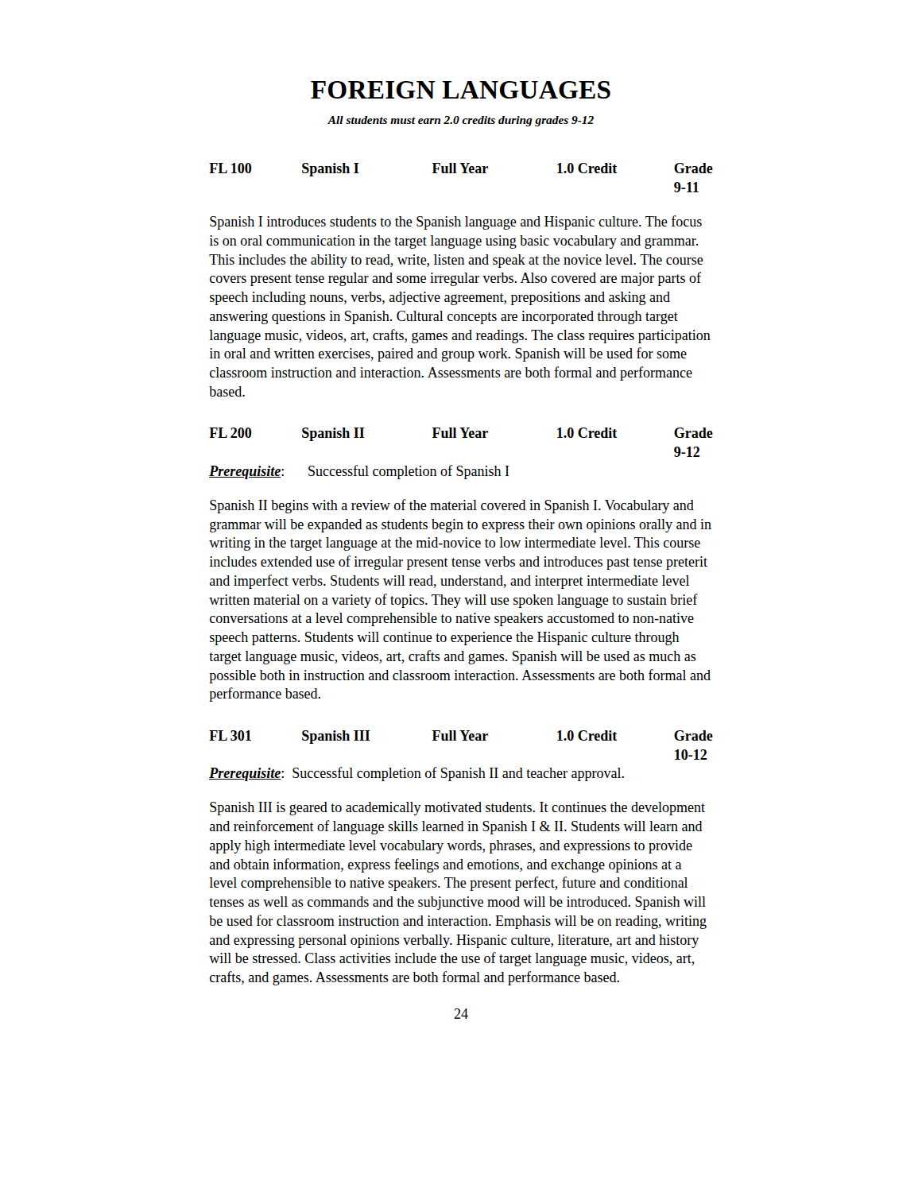FOREIGN LANGUAGES
All students must earn 2.0 credits during grades 9-12
FL 100 Spanish I Full Year 1.0 Credit Grade 9-11
Spanish I introduces students to the Spanish language and Hispanic culture. The focus is on oral communication in the target language using basic vocabulary and grammar. This includes the ability to read, write, listen and speak at the novice level. The course covers present tense regular and some irregular verbs. Also covered are major parts of speech including nouns, verbs, adjective agreement, prepositions and asking and answering questions in Spanish. Cultural concepts are incorporated through target language music, videos, art, crafts, games and readings. The class requires participation in oral and written exercises, paired and group work. Spanish will be used for some classroom instruction and interaction. Assessments are both formal and performance based.
FL 200 Spanish II Full Year 1.0 Credit Grade 9-12
Prerequisite: Successful completion of Spanish I
Spanish II begins with a review of the material covered in Spanish I. Vocabulary and grammar will be expanded as students begin to express their own opinions orally and in writing in the target language at the mid-novice to low intermediate level. This course includes extended use of irregular present tense verbs and introduces past tense preterit and imperfect verbs. Students will read, understand, and interpret intermediate level written material on a variety of topics. They will use spoken language to sustain brief conversations at a level comprehensible to native speakers accustomed to non-native speech patterns. Students will continue to experience the Hispanic culture through target language music, videos, art, crafts and games. Spanish will be used as much as possible both in instruction and classroom interaction. Assessments are both formal and performance based.
FL 301 Spanish III Full Year 1.0 Credit Grade 10-12
Prerequisite: Successful completion of Spanish II and teacher approval.
Spanish III is geared to academically motivated students. It continues the development and reinforcement of language skills learned in Spanish I & II. Students will learn and apply high intermediate level vocabulary words, phrases, and expressions to provide and obtain information, express feelings and emotions, and exchange opinions at a level comprehensible to native speakers. The present perfect, future and conditional tenses as well as commands and the subjunctive mood will be introduced. Spanish will be used for classroom instruction and interaction. Emphasis will be on reading, writing and expressing personal opinions verbally. Hispanic culture, literature, art and history will be stressed. Class activities include the use of target language music, videos, art, crafts, and games. Assessments are both formal and performance based.
24